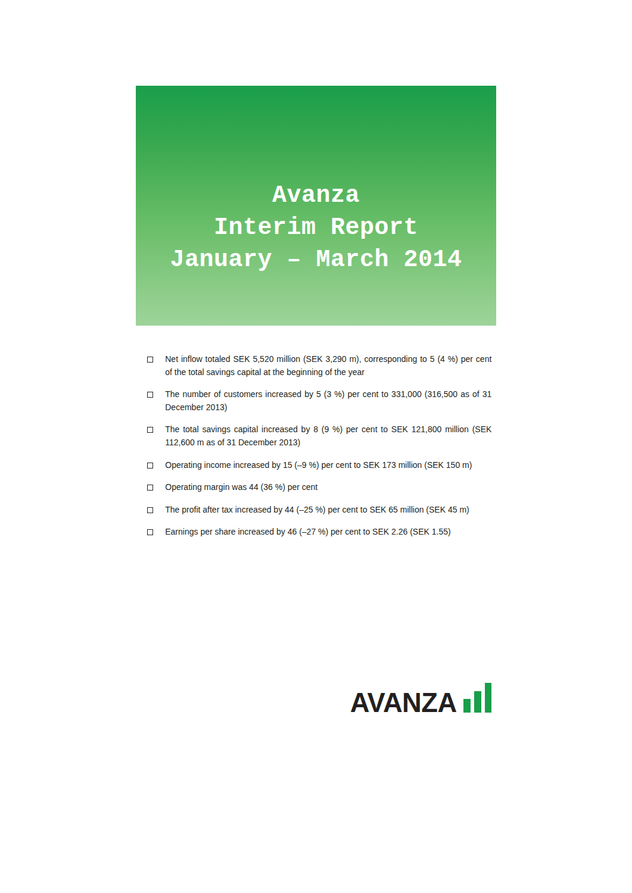Avanza
Interim Report
January – March 2014
Net inflow totaled SEK 5,520 million (SEK 3,290 m), corresponding to 5 (4 %) per cent of the total savings capital at the beginning of the year
The number of customers increased by 5 (3 %) per cent to 331,000 (316,500 as of 31 December 2013)
The total savings capital increased by 8 (9 %) per cent to SEK 121,800 million (SEK 112,600 m as of 31 December 2013)
Operating income increased by 15 (–9 %) per cent to SEK 173 million (SEK 150 m)
Operating margin was 44 (36 %) per cent
The profit after tax increased by 44 (–25 %) per cent to SEK 65 million (SEK 45 m)
Earnings per share increased by 46 (–27 %) per cent to SEK 2.26 (SEK 1.55)
AVANZA